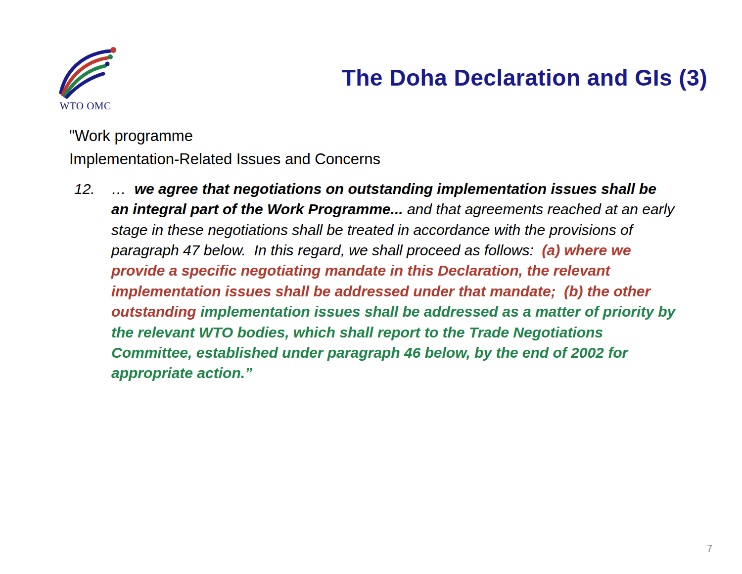WTO OMC
The Doha Declaration and GIs (3)
"Work programme
Implementation-Related Issues and Concerns
12. … we agree that negotiations on outstanding implementation issues shall be an integral part of the Work Programme... and that agreements reached at an early stage in these negotiations shall be treated in accordance with the provisions of paragraph 47 below. In this regard, we shall proceed as follows: (a) where we provide a specific negotiating mandate in this Declaration, the relevant implementation issues shall be addressed under that mandate; (b) the other outstanding implementation issues shall be addressed as a matter of priority by the relevant WTO bodies, which shall report to the Trade Negotiations Committee, established under paragraph 46 below, by the end of 2002 for appropriate action.”
7